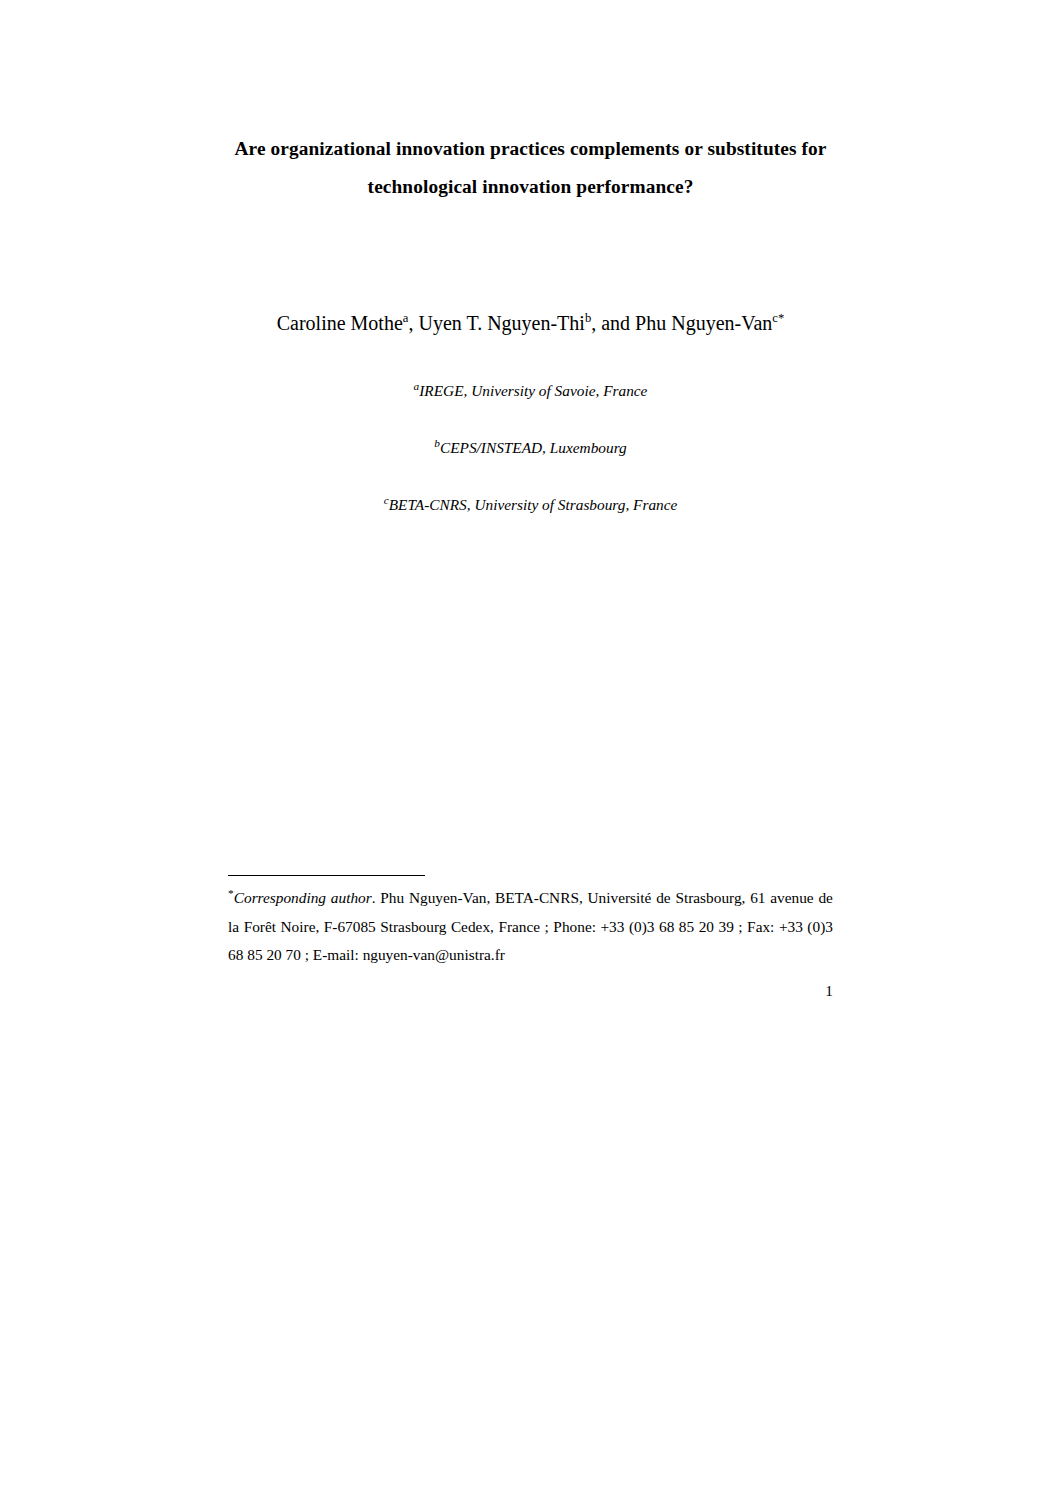Are organizational innovation practices complements or substitutes for technological innovation performance?
Caroline Mothea, Uyen T. Nguyen-Thib, and Phu Nguyen-Vanc*
aIREGE, University of Savoie, France
bCEPS/INSTEAD, Luxembourg
cBETA-CNRS, University of Strasbourg, France
*Corresponding author. Phu Nguyen-Van, BETA-CNRS, Université de Strasbourg, 61 avenue de la Forêt Noire, F-67085 Strasbourg Cedex, France ; Phone: +33 (0)3 68 85 20 39 ; Fax: +33 (0)3 68 85 20 70 ; E-mail: nguyen-van@unistra.fr
1